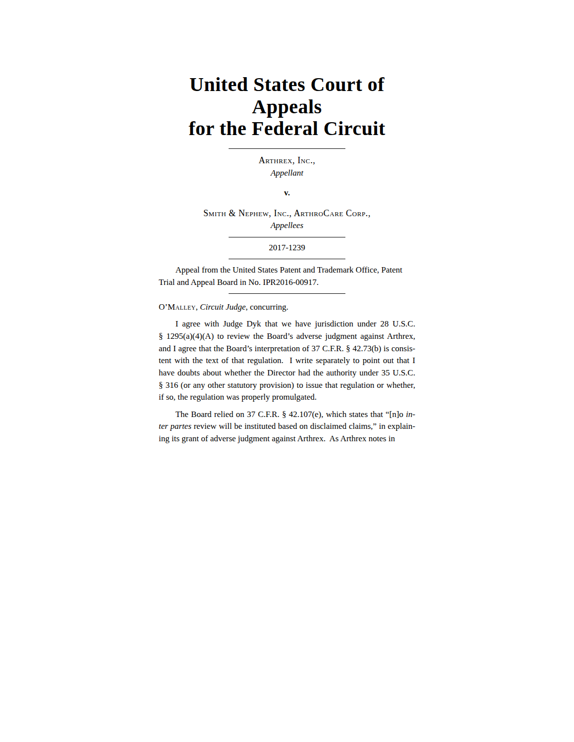United States Court of Appeals
for the Federal Circuit
Arthrex, Inc.,
Appellant
v.
Smith & Nephew, Inc., ArthroCare Corp.,
Appellees
2017-1239
Appeal from the United States Patent and Trademark Office, Patent Trial and Appeal Board in No. IPR2016-00917.
O’Malley, Circuit Judge, concurring.
I agree with Judge Dyk that we have jurisdiction under 28 U.S.C. § 1295(a)(4)(A) to review the Board’s adverse judgment against Arthrex, and I agree that the Board’s interpretation of 37 C.F.R. § 42.73(b) is consistent with the text of that regulation. I write separately to point out that I have doubts about whether the Director had the authority under 35 U.S.C. § 316 (or any other statutory provision) to issue that regulation or whether, if so, the regulation was properly promulgated.
The Board relied on 37 C.F.R. § 42.107(e), which states that “[n]o inter partes review will be instituted based on disclaimed claims,” in explaining its grant of adverse judgment against Arthrex. As Arthrex notes in